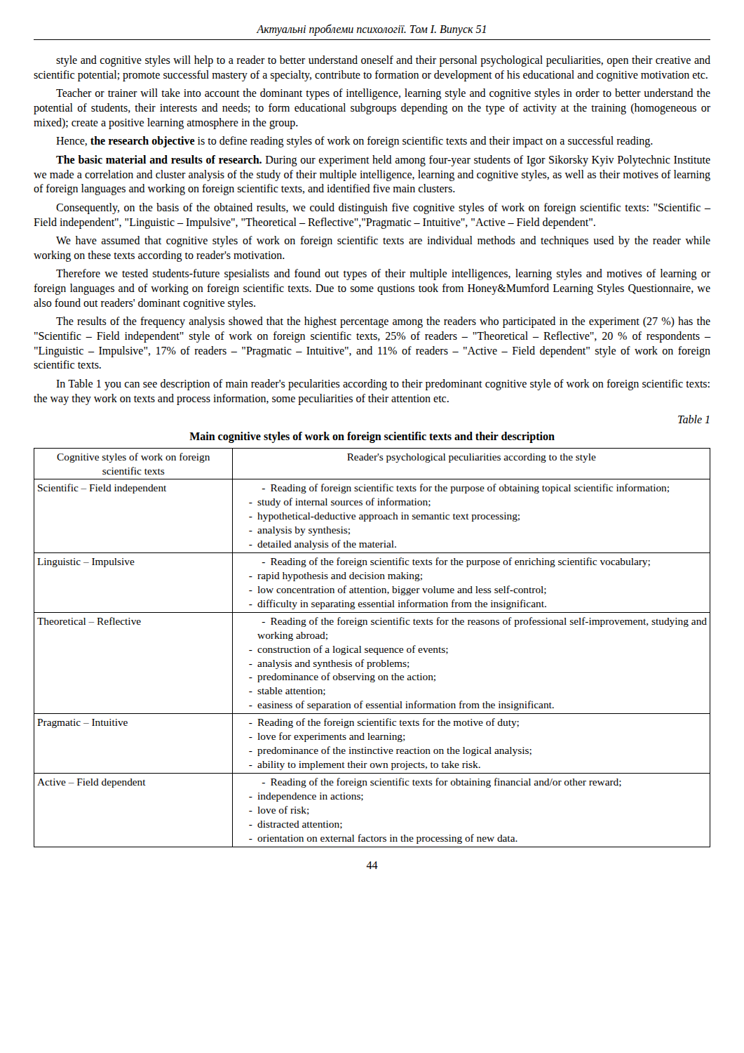Актуальні проблеми психології. Том І. Випуск 51
style and cognitive styles will help to a reader to better understand oneself and their personal psychological peculiarities, open their creative and scientific potential; promote successful mastery of a specialty, contribute to formation or development of his educational and cognitive motivation etc.
Teacher or trainer will take into account the dominant types of intelligence, learning style and cognitive styles in order to better understand the potential of students, their interests and needs; to form educational subgroups depending on the type of activity at the training (homogeneous or mixed); create a positive learning atmosphere in the group.
Hence, the research objective is to define reading styles of work on foreign scientific texts and their impact on a successful reading.
The basic material and results of research. During our experiment held among four-year students of Igor Sikorsky Kyiv Polytechnic Institute we made a correlation and cluster analysis of the study of their multiple intelligence, learning and cognitive styles, as well as their motives of learning of foreign languages and working on foreign scientific texts, and identified five main clusters.
Consequently, on the basis of the obtained results, we could distinguish five cognitive styles of work on foreign scientific texts: "Scientific – Field independent", "Linguistic – Impulsive", "Theoretical – Reflective","Pragmatic – Intuitive", "Active – Field dependent".
We have assumed that cognitive styles of work on foreign scientific texts are individual methods and techniques used by the reader while working on these texts according to reader's motivation.
Therefore we tested students-future spesialists and found out types of their multiple intelligences, learning styles and motives of learning or foreign languages and of working on foreign scientific texts. Due to some qustions took from Honey&Mumford Learning Styles Questionnaire, we also found out readers' dominant cognitive styles.
The results of the frequency analysis showed that the highest percentage among the readers who participated in the experiment (27 %) has the "Scientific – Field independent" style of work on foreign scientific texts, 25% of readers – "Theoretical – Reflective", 20 % of respondents – "Linguistic – Impulsive", 17% of readers – "Pragmatic – Intuitive", and 11% of readers – "Active – Field dependent" style of work on foreign scientific texts.
In Table 1 you can see description of main reader's pecularities according to their predominant cognitive style of work on foreign scientific texts: the way they work on texts and process information, some peculiarities of their attention etc.
Table 1
Main cognitive styles of work on foreign scientific texts and their description
| Cognitive styles of work on foreign scientific texts | Reader's psychological peculiarities according to the style |
| --- | --- |
| Scientific – Field independent | Reading of foreign scientific texts for the purpose of obtaining topical scientific information; study of internal sources of information; hypothetical-deductive approach in semantic text processing; analysis by synthesis; detailed analysis of the material. |
| Linguistic – Impulsive | Reading of the foreign scientific texts for the purpose of enriching scientific vocabulary; rapid hypothesis and decision making; low concentration of attention, bigger volume and less self-control; difficulty in separating essential information from the insignificant. |
| Theoretical – Reflective | Reading of the foreign scientific texts for the reasons of professional self-improvement, studying and working abroad; construction of a logical sequence of events; analysis and synthesis of problems; predominance of observing on the action; stable attention; easiness of separation of essential information from the insignificant. |
| Pragmatic – Intuitive | Reading of the foreign scientific texts for the motive of duty; love for experiments and learning; predominance of the instinctive reaction on the logical analysis; ability to implement their own projects, to take risk. |
| Active – Field dependent | Reading of the foreign scientific texts for obtaining financial and/or other reward; independence in actions; love of risk; distracted attention; orientation on external factors in the processing of new data. |
44